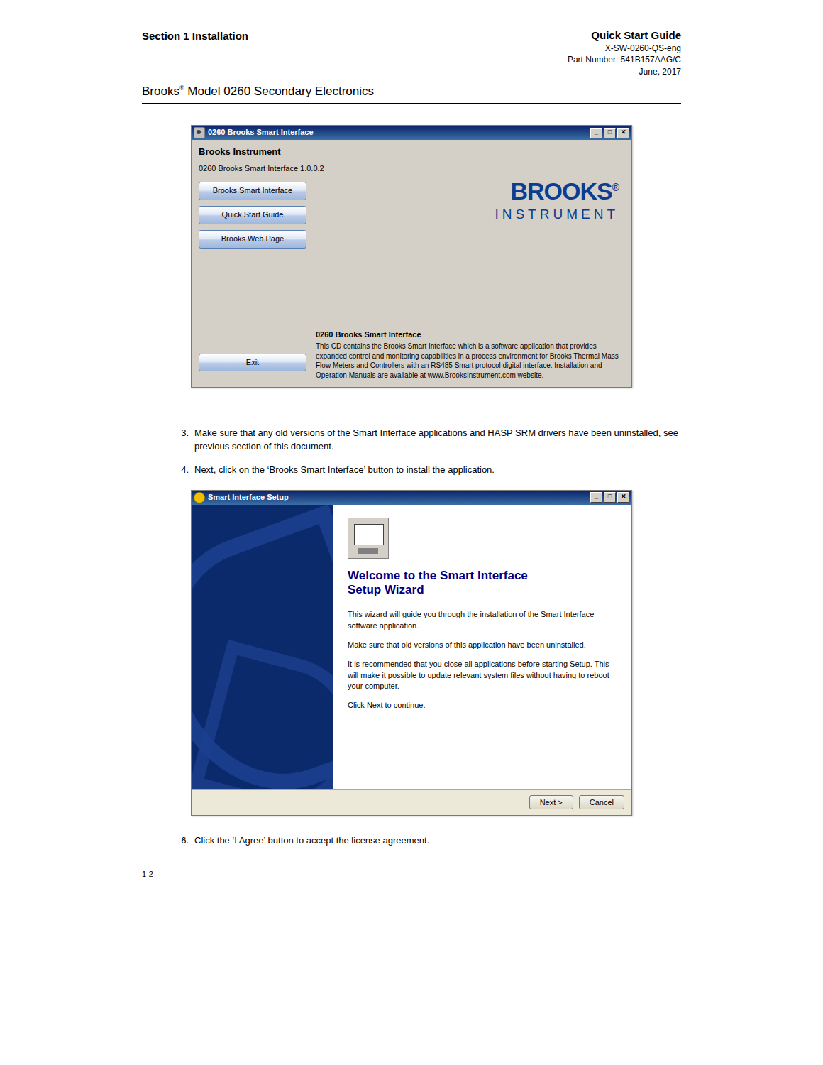Section 1 Installation
Quick Start Guide
X-SW-0260-QS-eng
Part Number: 541B157AAG/C
June, 2017
Brooks® Model 0260 Secondary Electronics
0260 Brooks Smart Interface _□✕
Brooks Instrument
0260 Brooks Smart Interface 1.0.0.2
Brooks Smart Interface Quick Start Guide Brooks Web Page
BROOKS®
INSTRUMENT
Exit
0260 Brooks Smart Interface
This CD contains the Brooks Smart Interface which is a software application that provides expanded control and monitoring capabilities in a process environment for Brooks Thermal Mass Flow Meters and Controllers with an RS485 Smart protocol digital interface. Installation and Operation Manuals are available at www.BrooksInstrument.com website.
3. Make sure that any old versions of the Smart Interface applications and HASP SRM drivers have been uninstalled, see previous section of this document.
4. Next, click on the ‘Brooks Smart Interface’ button to install the application.
Smart Interface Setup _□✕
Welcome to the Smart Interface
Setup Wizard
This wizard will guide you through the installation of the Smart Interface software application.
Make sure that old versions of this application have been uninstalled.
It is recommended that you close all applications before starting Setup. This will make it possible to update relevant system files without having to reboot your computer.
Click Next to continue.
Next > Cancel
6. Click the ‘I Agree’ button to accept the license agreement.
1-2